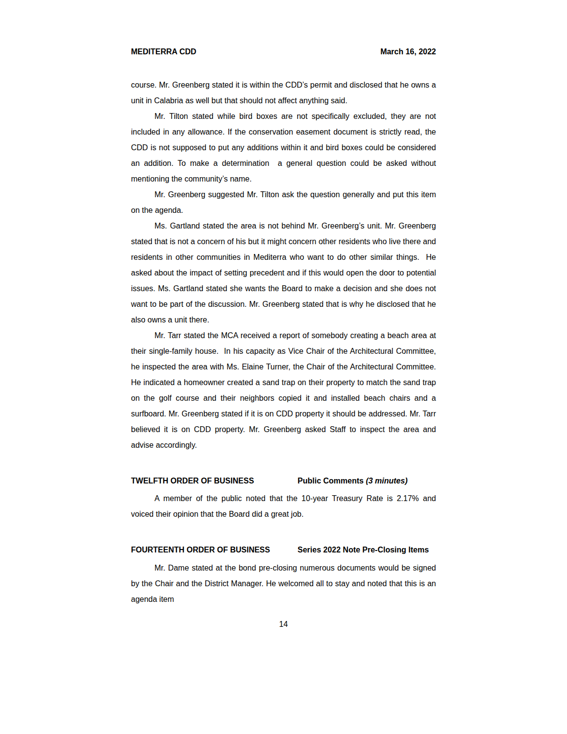MEDITERRA CDD March 16, 2022
course. Mr. Greenberg stated it is within the CDD’s permit and disclosed that he owns a unit in Calabria as well but that should not affect anything said.
Mr. Tilton stated while bird boxes are not specifically excluded, they are not included in any allowance. If the conservation easement document is strictly read, the CDD is not supposed to put any additions within it and bird boxes could be considered an addition. To make a determination a general question could be asked without mentioning the community’s name.
Mr. Greenberg suggested Mr. Tilton ask the question generally and put this item on the agenda.
Ms. Gartland stated the area is not behind Mr. Greenberg’s unit. Mr. Greenberg stated that is not a concern of his but it might concern other residents who live there and residents in other communities in Mediterra who want to do other similar things. He asked about the impact of setting precedent and if this would open the door to potential issues. Ms. Gartland stated she wants the Board to make a decision and she does not want to be part of the discussion. Mr. Greenberg stated that is why he disclosed that he also owns a unit there.
Mr. Tarr stated the MCA received a report of somebody creating a beach area at their single-family house. In his capacity as Vice Chair of the Architectural Committee, he inspected the area with Ms. Elaine Turner, the Chair of the Architectural Committee. He indicated a homeowner created a sand trap on their property to match the sand trap on the golf course and their neighbors copied it and installed beach chairs and a surfboard. Mr. Greenberg stated if it is on CDD property it should be addressed. Mr. Tarr believed it is on CDD property. Mr. Greenberg asked Staff to inspect the area and advise accordingly.
TWELFTH ORDER OF BUSINESS Public Comments (3 minutes)
A member of the public noted that the 10-year Treasury Rate is 2.17% and voiced their opinion that the Board did a great job.
FOURTEENTH ORDER OF BUSINESS Series 2022 Note Pre-Closing Items
Mr. Dame stated at the bond pre-closing numerous documents would be signed by the Chair and the District Manager. He welcomed all to stay and noted that this is an agenda item
14